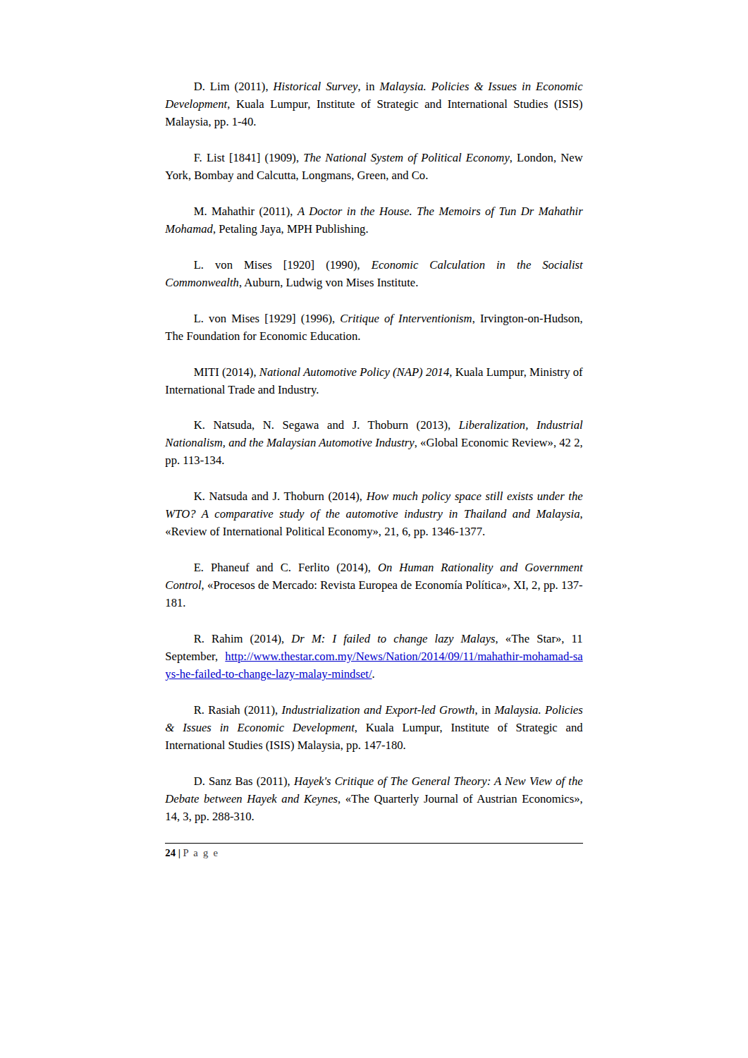D. Lim (2011), Historical Survey, in Malaysia. Policies & Issues in Economic Development, Kuala Lumpur, Institute of Strategic and International Studies (ISIS) Malaysia, pp. 1-40.
F. List [1841] (1909), The National System of Political Economy, London, New York, Bombay and Calcutta, Longmans, Green, and Co.
M. Mahathir (2011), A Doctor in the House. The Memoirs of Tun Dr Mahathir Mohamad, Petaling Jaya, MPH Publishing.
L. von Mises [1920] (1990), Economic Calculation in the Socialist Commonwealth, Auburn, Ludwig von Mises Institute.
L. von Mises [1929] (1996), Critique of Interventionism, Irvington-on-Hudson, The Foundation for Economic Education.
MITI (2014), National Automotive Policy (NAP) 2014, Kuala Lumpur, Ministry of International Trade and Industry.
K. Natsuda, N. Segawa and J. Thoburn (2013), Liberalization, Industrial Nationalism, and the Malaysian Automotive Industry, «Global Economic Review», 42 2, pp. 113-134.
K. Natsuda and J. Thoburn (2014), How much policy space still exists under the WTO? A comparative study of the automotive industry in Thailand and Malaysia, «Review of International Political Economy», 21, 6, pp. 1346-1377.
E. Phaneuf and C. Ferlito (2014), On Human Rationality and Government Control, «Procesos de Mercado: Revista Europea de Economía Política», XI, 2, pp. 137-181.
R. Rahim (2014), Dr M: I failed to change lazy Malays, «The Star», 11 September, http://www.thestar.com.my/News/Nation/2014/09/11/mahathir-mohamad-says-he-failed-to-change-lazy-malay-mindset/.
R. Rasiah (2011), Industrialization and Export-led Growth, in Malaysia. Policies & Issues in Economic Development, Kuala Lumpur, Institute of Strategic and International Studies (ISIS) Malaysia, pp. 147-180.
D. Sanz Bas (2011), Hayek's Critique of The General Theory: A New View of the Debate between Hayek and Keynes, «The Quarterly Journal of Austrian Economics», 14, 3, pp. 288-310.
24 | P a g e